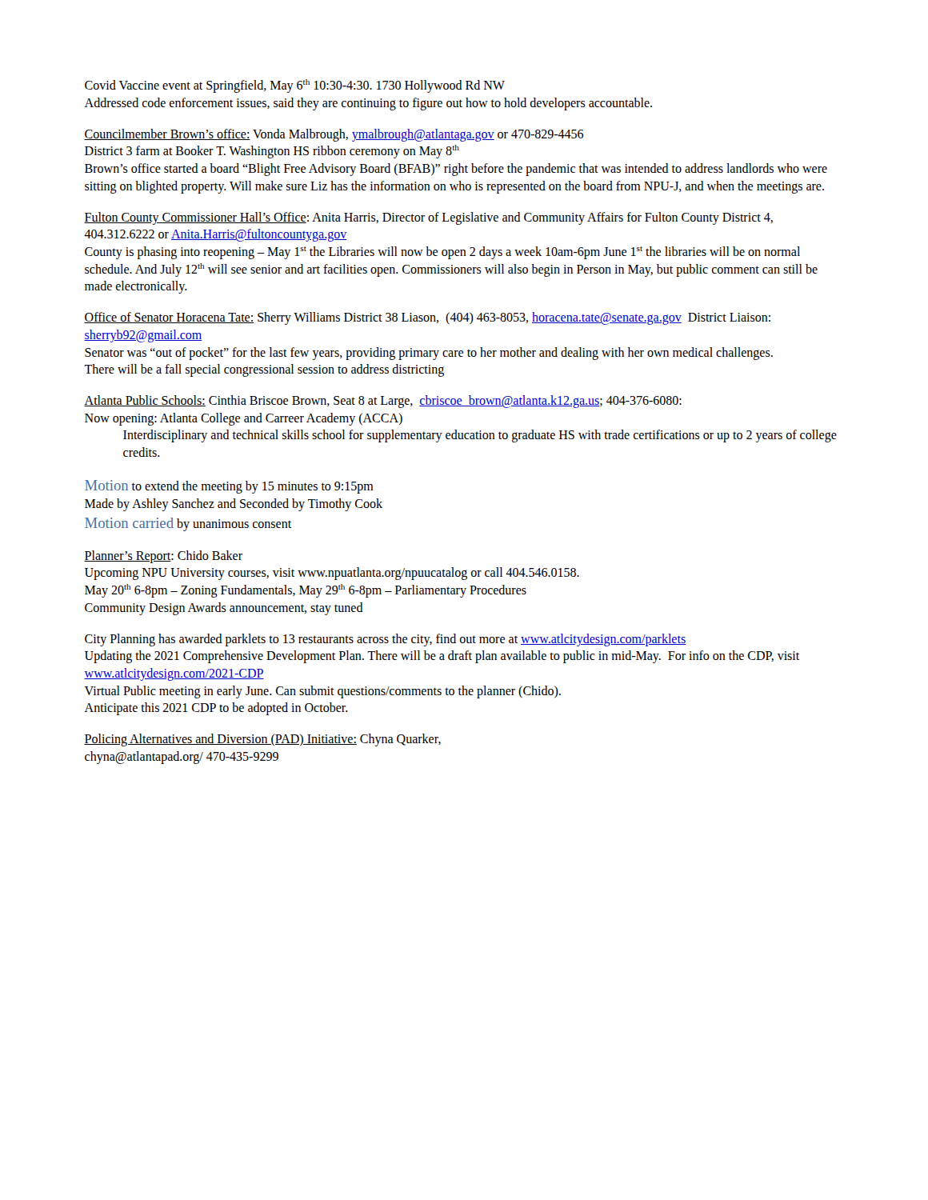Covid Vaccine event at Springfield, May 6th 10:30-4:30. 1730 Hollywood Rd NW
Addressed code enforcement issues, said they are continuing to figure out how to hold developers accountable.
Councilmember Brown’s office: Vonda Malbrough, ymalbrough@atlantaga.gov or 470-829-4456
District 3 farm at Booker T. Washington HS ribbon ceremony on May 8th
Brown’s office started a board “Blight Free Advisory Board (BFAB)” right before the pandemic that was intended to address landlords who were sitting on blighted property. Will make sure Liz has the information on who is represented on the board from NPU-J, and when the meetings are.
Fulton County Commissioner Hall’s Office: Anita Harris, Director of Legislative and Community Affairs for Fulton County District 4, 404.312.6222 or Anita.Harris@fultoncountyga.gov
County is phasing into reopening – May 1st the Libraries will now be open 2 days a week 10am-6pm June 1st the libraries will be on normal schedule. And July 12th will see senior and art facilities open. Commissioners will also begin in Person in May, but public comment can still be made electronically.
Office of Senator Horacena Tate: Sherry Williams District 38 Liason, (404) 463-8053, horacena.tate@senate.ga.gov District Liaison: sherryb92@gmail.com
Senator was “out of pocket” for the last few years, providing primary care to her mother and dealing with her own medical challenges.
There will be a fall special congressional session to address districting
Atlanta Public Schools: Cinthia Briscoe Brown, Seat 8 at Large, cbriscoe_brown@atlanta.k12.ga.us; 404-376-6080:
Now opening: Atlanta College and Carreer Academy (ACCA)
Interdisciplinary and technical skills school for supplementary education to graduate HS with trade certifications or up to 2 years of college credits.
Motion to extend the meeting by 15 minutes to 9:15pm
Made by Ashley Sanchez and Seconded by Timothy Cook
Motion carried by unanimous consent
Planner’s Report: Chido Baker
Upcoming NPU University courses, visit www.npuatlanta.org/npuucatalog or call 404.546.0158.
May 20th 6-8pm – Zoning Fundamentals, May 29th 6-8pm – Parliamentary Procedures
Community Design Awards announcement, stay tuned
City Planning has awarded parklets to 13 restaurants across the city, find out more at www.atlcitydesign.com/parklets
Updating the 2021 Comprehensive Development Plan. There will be a draft plan available to public in mid-May. For info on the CDP, visit www.atlcitydesign.com/2021-CDP
Virtual Public meeting in early June. Can submit questions/comments to the planner (Chido).
Anticipate this 2021 CDP to be adopted in October.
Policing Alternatives and Diversion (PAD) Initiative: Chyna Quarker,
chyna@atlantapad.org/ 470-435-9299